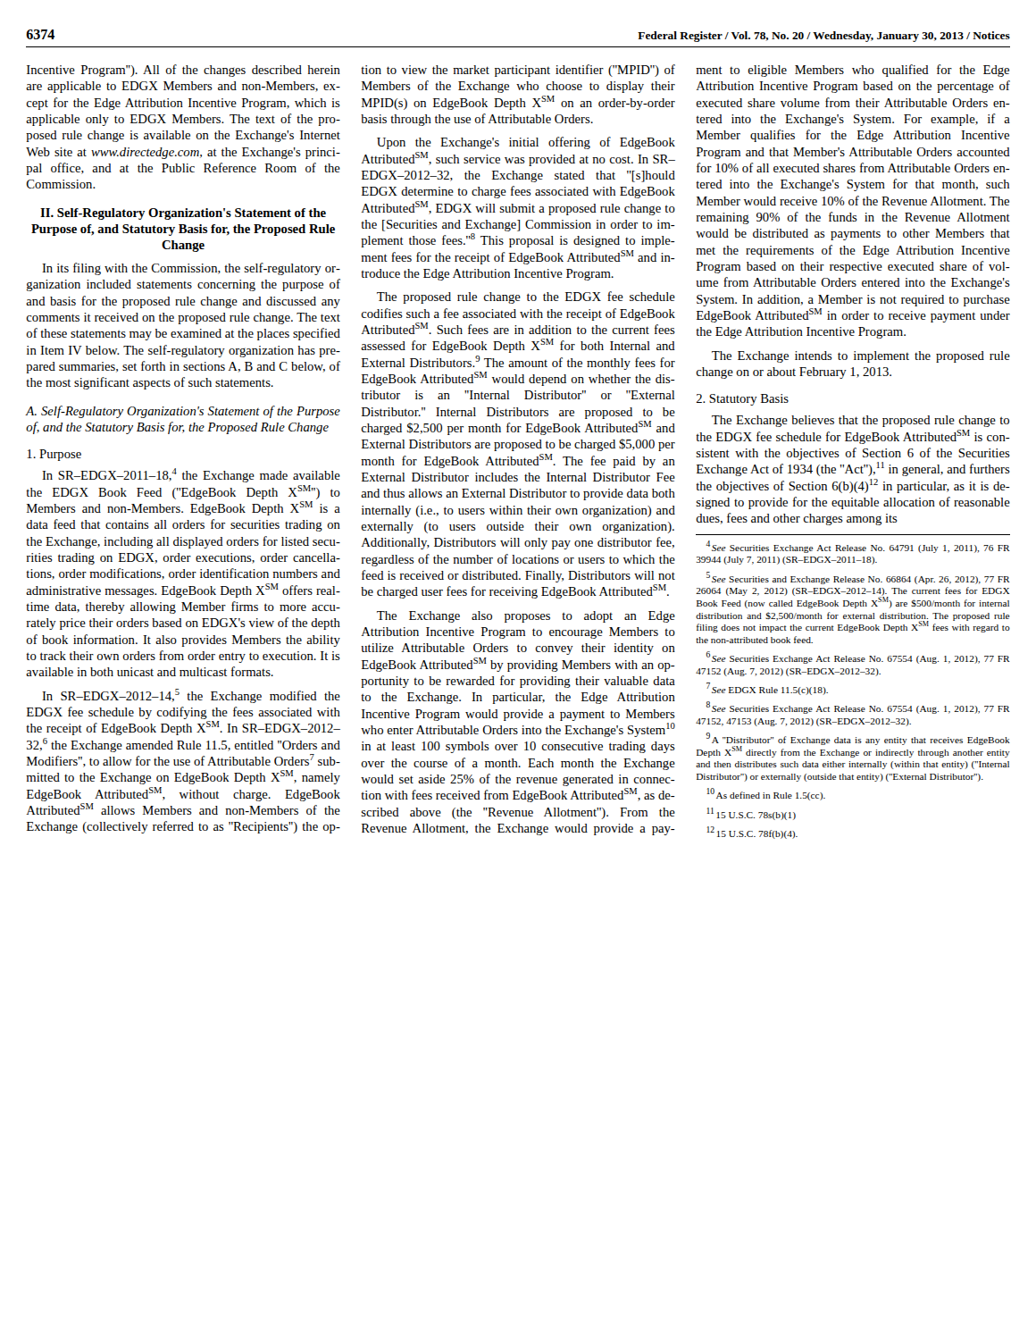6374 Federal Register / Vol. 78, No. 20 / Wednesday, January 30, 2013 / Notices
Incentive Program''). All of the changes described herein are applicable to EDGX Members and non-Members, except for the Edge Attribution Incentive Program, which is applicable only to EDGX Members. The text of the proposed rule change is available on the Exchange's Internet Web site at www.directedge.com, at the Exchange's principal office, and at the Public Reference Room of the Commission.
II. Self-Regulatory Organization's Statement of the Purpose of, and Statutory Basis for, the Proposed Rule Change
In its filing with the Commission, the self-regulatory organization included statements concerning the purpose of and basis for the proposed rule change and discussed any comments it received on the proposed rule change. The text of these statements may be examined at the places specified in Item IV below. The self-regulatory organization has prepared summaries, set forth in sections A, B and C below, of the most significant aspects of such statements.
A. Self-Regulatory Organization's Statement of the Purpose of, and the Statutory Basis for, the Proposed Rule Change
1. Purpose
In SR–EDGX–2011–18,4 the Exchange made available the EDGX Book Feed (''EdgeBook Depth XSM'') to Members and non-Members. EdgeBook Depth XSM is a data feed that contains all orders for securities trading on the Exchange, including all displayed orders for listed securities trading on EDGX, order executions, order cancellations, order modifications, order identification numbers and administrative messages. EdgeBook Depth XSM offers real-time data, thereby allowing Member firms to more accurately price their orders based on EDGX's view of the depth of book information. It also provides Members the ability to track their own orders from order entry to execution. It is available in both unicast and multicast formats.
In SR–EDGX–2012–14,5 the Exchange modified the EDGX fee schedule by codifying the fees associated with the receipt of EdgeBook Depth XSM. In SR–EDGX–2012–32,6 the Exchange amended Rule 11.5, entitled ''Orders and Modifiers'', to allow for the use of Attributable Orders7 submitted to the Exchange on EdgeBook Depth XSM, namely EdgeBook AttributedSM, without charge. EdgeBook AttributedSM allows Members and non-Members of the Exchange (collectively referred to as ''Recipients'') the option to view the market participant identifier (''MPID'') of Members of the Exchange who choose to display their MPID(s) on EdgeBook Depth XSM on an order-by-order basis through the use of Attributable Orders.
Upon the Exchange's initial offering of EdgeBook AttributedSM, such service was provided at no cost. In SR–EDGX–2012–32, the Exchange stated that ''[s]hould EDGX determine to charge fees associated with EdgeBook AttributedSM, EDGX will submit a proposed rule change to the [Securities and Exchange] Commission in order to implement those fees.''8 This proposal is designed to implement fees for the receipt of EdgeBook AttributedSM and introduce the Edge Attribution Incentive Program.
The proposed rule change to the EDGX fee schedule codifies such a fee associated with the receipt of EdgeBook AttributedSM. Such fees are in addition to the current fees assessed for EdgeBook Depth XSM for both Internal and External Distributors.9 The amount of the monthly fees for EdgeBook AttributedSM would depend on whether the distributor is an ''Internal Distributor'' or ''External Distributor.'' Internal Distributors are proposed to be charged $2,500 per month for EdgeBook AttributedSM and External Distributors are proposed to be charged $5,000 per month for EdgeBook AttributedSM. The fee paid by an External Distributor includes the Internal Distributor Fee and thus allows an External Distributor to provide data both internally (i.e., to users within their own organization) and externally (to users outside their own organization). Additionally, Distributors will only pay one distributor fee, regardless of the number of locations or users to which the feed is received or distributed. Finally, Distributors will not be charged user fees for receiving EdgeBook AttributedSM.
The Exchange also proposes to adopt an Edge Attribution Incentive Program to encourage Members to utilize Attributable Orders to convey their identity on EdgeBook AttributedSM by providing Members with an opportunity to be rewarded for providing their valuable data to the Exchange. In particular, the Edge Attribution Incentive Program would provide a payment to Members who enter Attributable Orders into the Exchange's System10 in at least 100 symbols over 10 consecutive trading days over the course of a month. Each month the Exchange would set aside 25% of the revenue generated in connection with fees received from EdgeBook AttributedSM, as described above (the ''Revenue Allotment''). From the Revenue Allotment, the Exchange would provide a payment to eligible Members who qualified for the Edge Attribution Incentive Program based on the percentage of executed share volume from their Attributable Orders entered into the Exchange's System. For example, if a Member qualifies for the Edge Attribution Incentive Program and that Member's Attributable Orders accounted for 10% of all executed shares from Attributable Orders entered into the Exchange's System for that month, such Member would receive 10% of the Revenue Allotment. The remaining 90% of the funds in the Revenue Allotment would be distributed as payments to other Members that met the requirements of the Edge Attribution Incentive Program based on their respective executed share of volume from Attributable Orders entered into the Exchange's System. In addition, a Member is not required to purchase EdgeBook AttributedSM in order to receive payment under the Edge Attribution Incentive Program.
The Exchange intends to implement the proposed rule change on or about February 1, 2013.
2. Statutory Basis
The Exchange believes that the proposed rule change to the EDGX fee schedule for EdgeBook AttributedSM is consistent with the objectives of Section 6 of the Securities Exchange Act of 1934 (the ''Act''),11 in general, and furthers the objectives of Section 6(b)(4)12 in particular, as it is designed to provide for the equitable allocation of reasonable dues, fees and other charges among its
4 See Securities Exchange Act Release No. 64791 (July 1, 2011), 76 FR 39944 (July 7, 2011) (SR–EDGX–2011–18).
5 See Securities and Exchange Release No. 66864 (Apr. 26, 2012), 77 FR 26064 (May 2, 2012) (SR–EDGX–2012–14). The current fees for EDGX Book Feed (now called EdgeBook Depth XSM) are $500/month for internal distribution and $2,500/month for external distribution. The proposed rule filing does not impact the current EdgeBook Depth XSM fees with regard to the non-attributed book feed.
6 See Securities Exchange Act Release No. 67554 (Aug. 1, 2012), 77 FR 47152 (Aug. 7, 2012) (SR–EDGX–2012–32).
7 See EDGX Rule 11.5(c)(18).
8 See Securities Exchange Act Release No. 67554 (Aug. 1, 2012), 77 FR 47152, 47153 (Aug. 7, 2012) (SR–EDGX–2012–32).
9 A ''Distributor'' of Exchange data is any entity that receives EdgeBook Depth XSM directly from the Exchange or indirectly through another entity and then distributes such data either internally (within that entity) (''Internal Distributor'') or externally (outside that entity) (''External Distributor'').
10 As defined in Rule 1.5(cc).
1115 U.S.C. 78s(b)(1)
1215 U.S.C. 78f(b)(4).